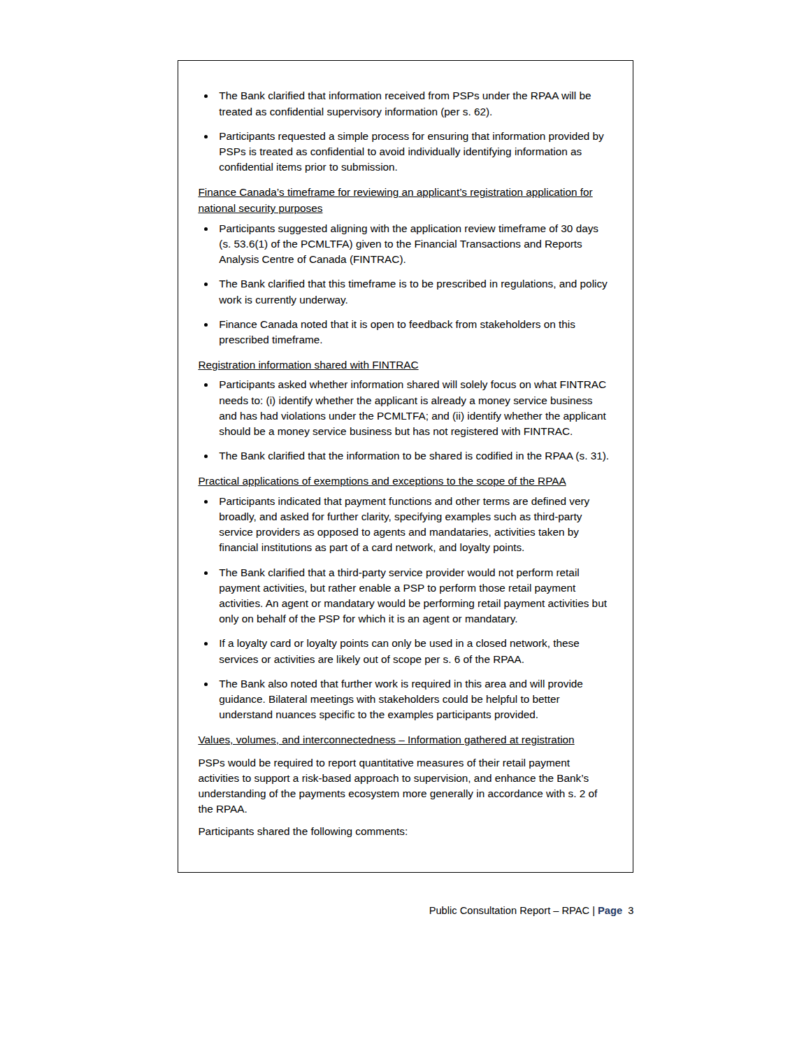The Bank clarified that information received from PSPs under the RPAA will be treated as confidential supervisory information (per s. 62).
Participants requested a simple process for ensuring that information provided by PSPs is treated as confidential to avoid individually identifying information as confidential items prior to submission.
Finance Canada’s timeframe for reviewing an applicant’s registration application for national security purposes
Participants suggested aligning with the application review timeframe of 30 days (s. 53.6(1) of the PCMLTFA) given to the Financial Transactions and Reports Analysis Centre of Canada (FINTRAC).
The Bank clarified that this timeframe is to be prescribed in regulations, and policy work is currently underway.
Finance Canada noted that it is open to feedback from stakeholders on this prescribed timeframe.
Registration information shared with FINTRAC
Participants asked whether information shared will solely focus on what FINTRAC needs to: (i) identify whether the applicant is already a money service business and has had violations under the PCMLTFA; and (ii) identify whether the applicant should be a money service business but has not registered with FINTRAC.
The Bank clarified that the information to be shared is codified in the RPAA (s. 31).
Practical applications of exemptions and exceptions to the scope of the RPAA
Participants indicated that payment functions and other terms are defined very broadly, and asked for further clarity, specifying examples such as third-party service providers as opposed to agents and mandataries, activities taken by financial institutions as part of a card network, and loyalty points.
The Bank clarified that a third-party service provider would not perform retail payment activities, but rather enable a PSP to perform those retail payment activities. An agent or mandatary would be performing retail payment activities but only on behalf of the PSP for which it is an agent or mandatary.
If a loyalty card or loyalty points can only be used in a closed network, these services or activities are likely out of scope per s. 6 of the RPAA.
The Bank also noted that further work is required in this area and will provide guidance. Bilateral meetings with stakeholders could be helpful to better understand nuances specific to the examples participants provided.
Values, volumes, and interconnectedness – Information gathered at registration
PSPs would be required to report quantitative measures of their retail payment activities to support a risk-based approach to supervision, and enhance the Bank’s understanding of the payments ecosystem more generally in accordance with s. 2 of the RPAA.
Participants shared the following comments:
Public Consultation Report – RPAC | Page 3